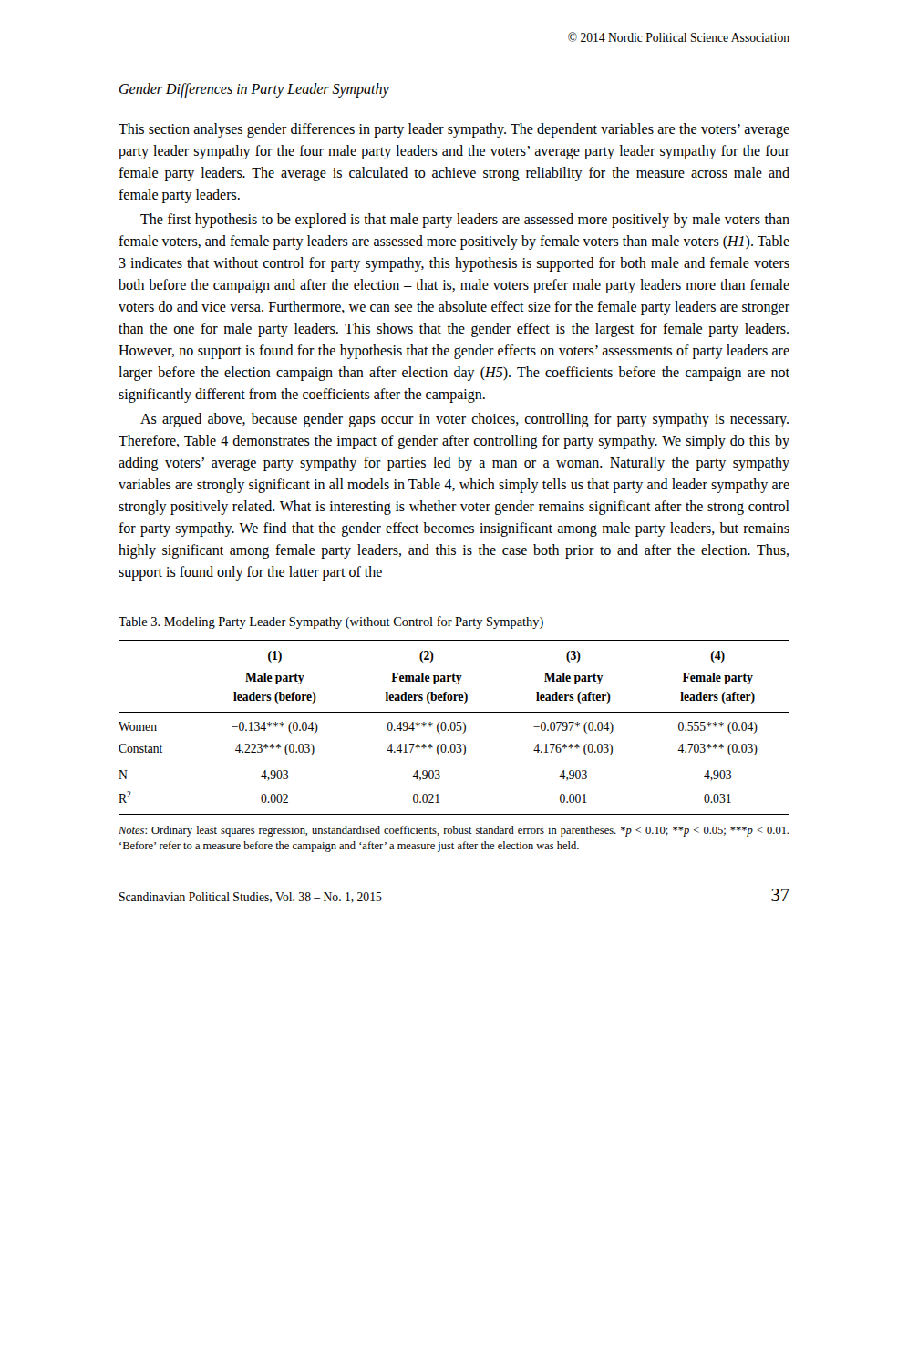© 2014 Nordic Political Science Association
Gender Differences in Party Leader Sympathy
This section analyses gender differences in party leader sympathy. The dependent variables are the voters’ average party leader sympathy for the four male party leaders and the voters’ average party leader sympathy for the four female party leaders. The average is calculated to achieve strong reliability for the measure across male and female party leaders.
The first hypothesis to be explored is that male party leaders are assessed more positively by male voters than female voters, and female party leaders are assessed more positively by female voters than male voters (H1). Table 3 indicates that without control for party sympathy, this hypothesis is supported for both male and female voters both before the campaign and after the election – that is, male voters prefer male party leaders more than female voters do and vice versa. Furthermore, we can see the absolute effect size for the female party leaders are stronger than the one for male party leaders. This shows that the gender effect is the largest for female party leaders. However, no support is found for the hypothesis that the gender effects on voters’ assessments of party leaders are larger before the election campaign than after election day (H5). The coefficients before the campaign are not significantly different from the coefficients after the campaign.
As argued above, because gender gaps occur in voter choices, controlling for party sympathy is necessary. Therefore, Table 4 demonstrates the impact of gender after controlling for party sympathy. We simply do this by adding voters’ average party sympathy for parties led by a man or a woman. Naturally the party sympathy variables are strongly significant in all models in Table 4, which simply tells us that party and leader sympathy are strongly positively related. What is interesting is whether voter gender remains significant after the strong control for party sympathy. We find that the gender effect becomes insignificant among male party leaders, but remains highly significant among female party leaders, and this is the case both prior to and after the election. Thus, support is found only for the latter part of the
Table 3. Modeling Party Leader Sympathy (without Control for Party Sympathy)
| | (1) | (2) | (3) | (4) |
| --- | --- | --- | --- | --- |
| | Male party leaders (before) | Female party leaders (before) | Male party leaders (after) | Female party leaders (after) |
| Women | −0.134*** (0.04) | 0.494*** (0.05) | −0.0797* (0.04) | 0.555*** (0.04) |
| Constant | 4.223*** (0.03) | 4.417*** (0.03) | 4.176*** (0.03) | 4.703*** (0.03) |
| N | 4,903 | 4,903 | 4,903 | 4,903 |
| R 2 | 0.002 | 0.021 | 0.001 | 0.031 |
Notes: Ordinary least squares regression, unstandardised coefficients, robust standard errors in parentheses. *p < 0.10; **p < 0.05; ***p < 0.01. ‘Before’ refer to a measure before the campaign and ‘after’ a measure just after the election was held.
Scandinavian Political Studies, Vol. 38 – No. 1, 2015 37